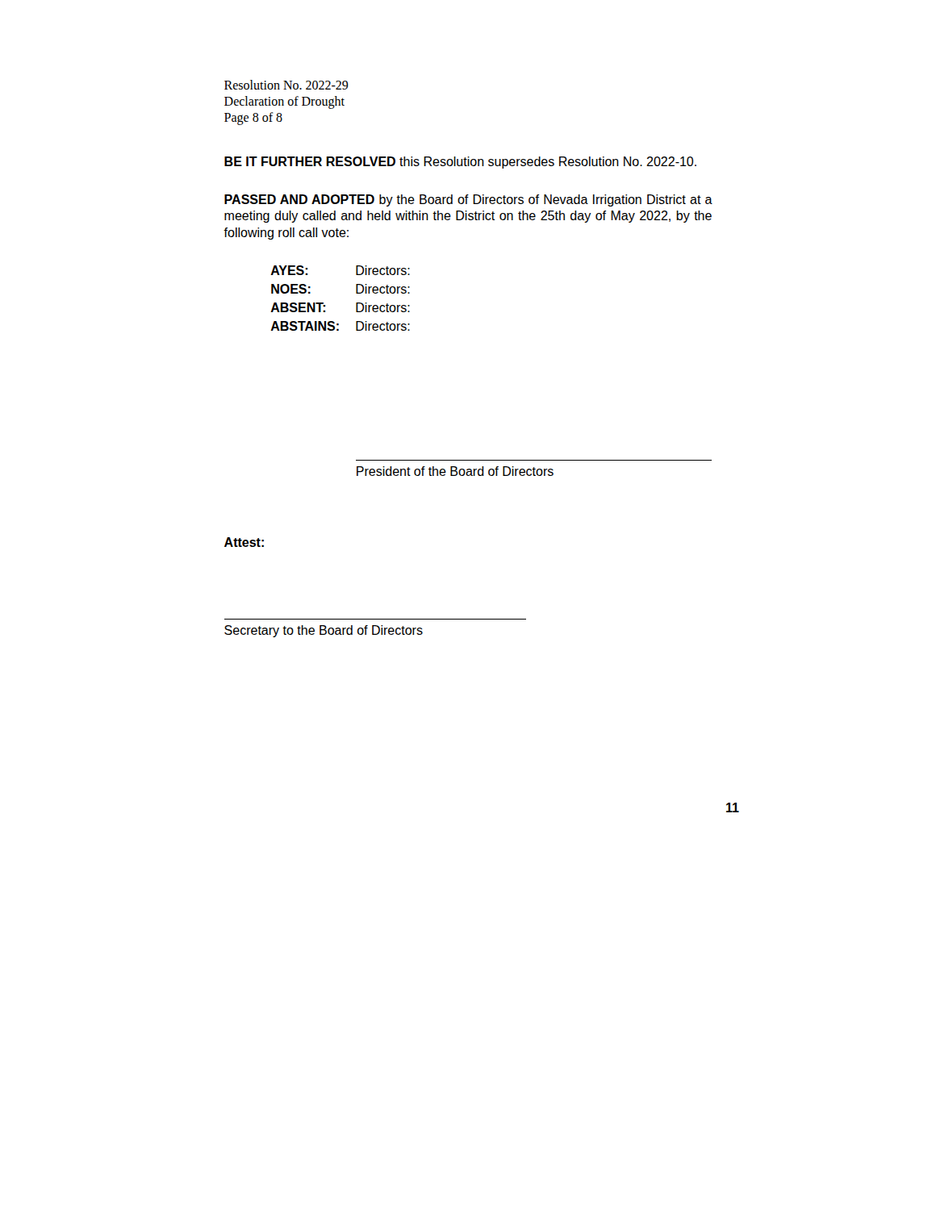Resolution No. 2022-29
Declaration of Drought
Page 8 of 8
BE IT FURTHER RESOLVED this Resolution supersedes Resolution No. 2022-10.
PASSED AND ADOPTED by the Board of Directors of Nevada Irrigation District at a meeting duly called and held within the District on the 25th day of May 2022, by the following roll call vote:
| AYES: | Directors: |
| NOES: | Directors: |
| ABSENT: | Directors: |
| ABSTAINS: | Directors: |
President of the Board of Directors
Attest:
Secretary to the Board of Directors
11